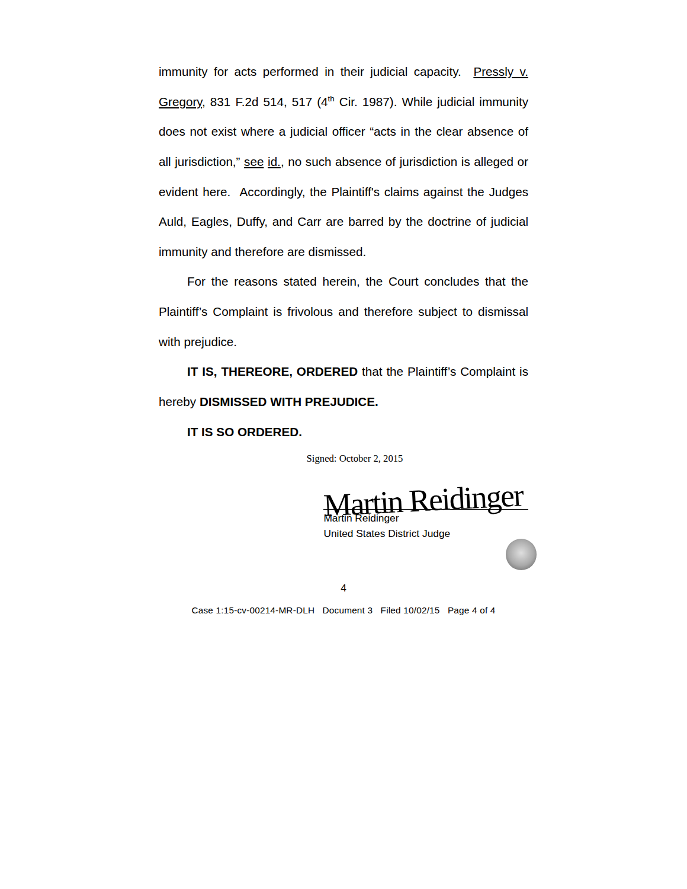immunity for acts performed in their judicial capacity. Pressly v. Gregory, 831 F.2d 514, 517 (4th Cir. 1987). While judicial immunity does not exist where a judicial officer “acts in the clear absence of all jurisdiction,” see id., no such absence of jurisdiction is alleged or evident here. Accordingly, the Plaintiff's claims against the Judges Auld, Eagles, Duffy, and Carr are barred by the doctrine of judicial immunity and therefore are dismissed.
For the reasons stated herein, the Court concludes that the Plaintiff’s Complaint is frivolous and therefore subject to dismissal with prejudice.
IT IS, THEREORE, ORDERED that the Plaintiff’s Complaint is hereby DISMISSED WITH PREJUDICE.
IT IS SO ORDERED.
Signed: October 2, 2015
Martin Reidinger
Martin Reidinger
United States District Judge
4
Case 1:15-cv-00214-MR-DLH Document 3 Filed 10/02/15 Page 4 of 4